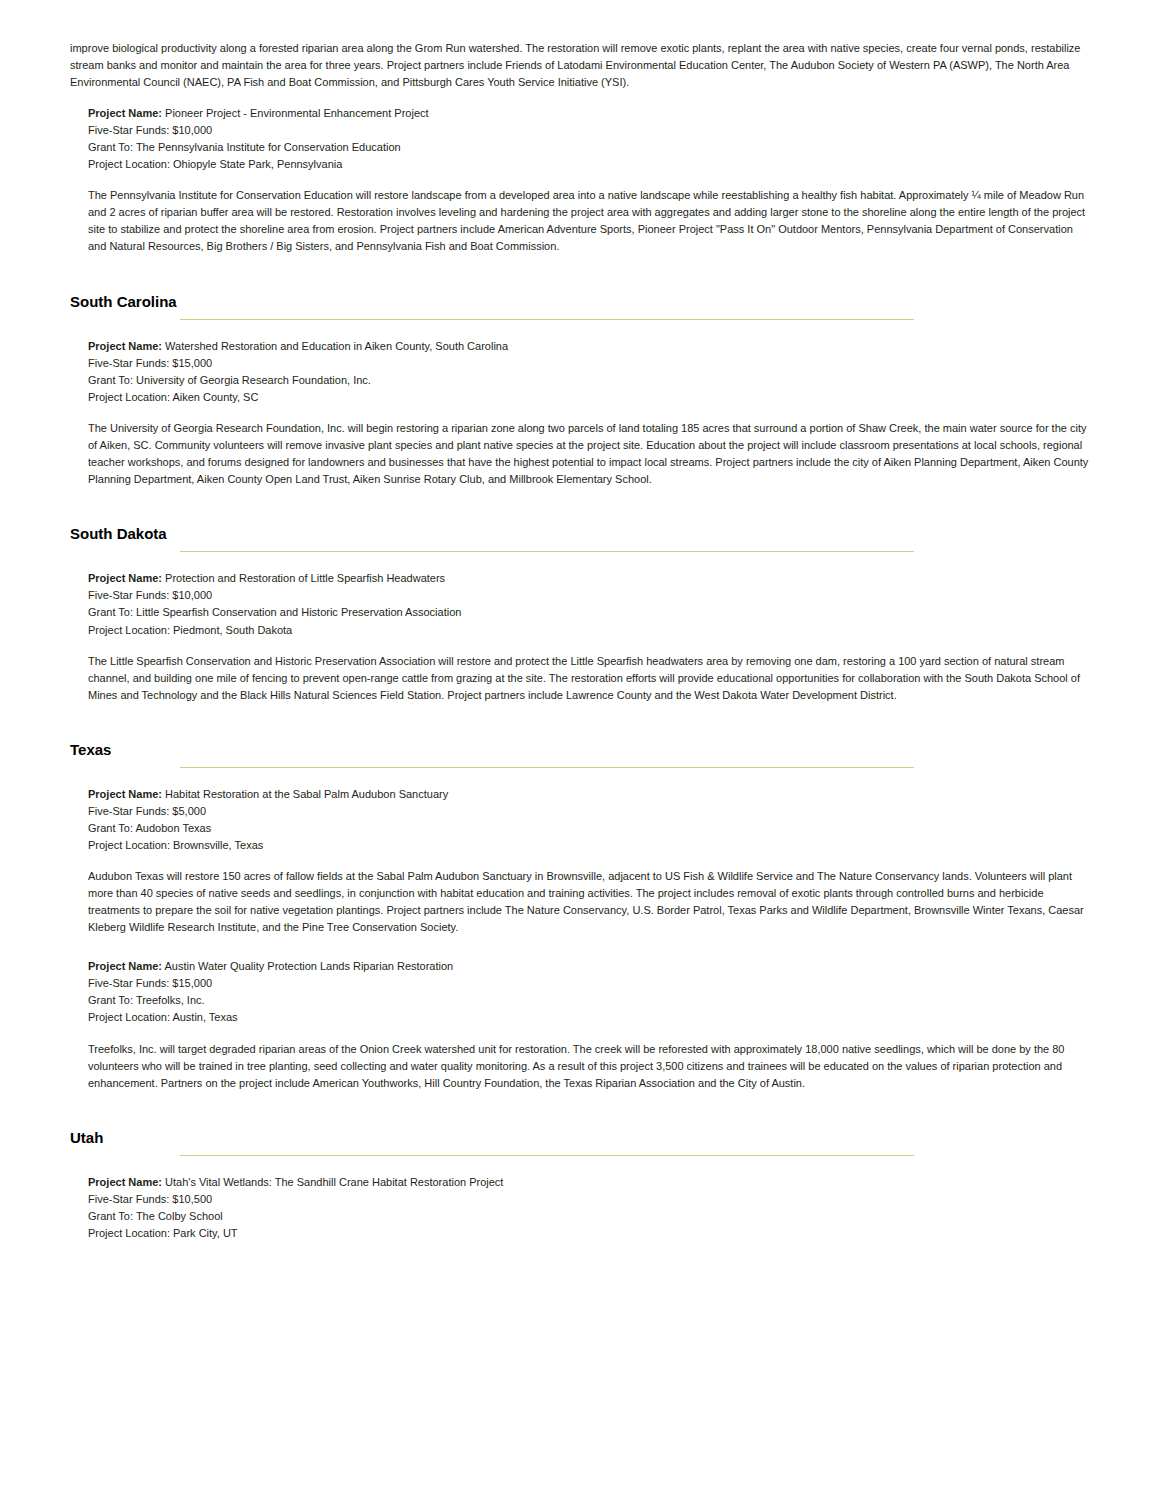improve biological productivity along a forested riparian area along the Grom Run watershed. The restoration will remove exotic plants, replant the area with native species, create four vernal ponds, restabilize stream banks and monitor and maintain the area for three years. Project partners include Friends of Latodami Environmental Education Center, The Audubon Society of Western PA (ASWP), The North Area Environmental Council (NAEC), PA Fish and Boat Commission, and Pittsburgh Cares Youth Service Initiative (YSI).
Project Name: Pioneer Project - Environmental Enhancement Project
Five-Star Funds: $10,000
Grant To: The Pennsylvania Institute for Conservation Education
Project Location: Ohiopyle State Park, Pennsylvania
The Pennsylvania Institute for Conservation Education will restore landscape from a developed area into a native landscape while reestablishing a healthy fish habitat. Approximately ¼ mile of Meadow Run and 2 acres of riparian buffer area will be restored. Restoration involves leveling and hardening the project area with aggregates and adding larger stone to the shoreline along the entire length of the project site to stabilize and protect the shoreline area from erosion. Project partners include American Adventure Sports, Pioneer Project "Pass It On" Outdoor Mentors, Pennsylvania Department of Conservation and Natural Resources, Big Brothers / Big Sisters, and Pennsylvania Fish and Boat Commission.
South Carolina
Project Name: Watershed Restoration and Education in Aiken County, South Carolina
Five-Star Funds: $15,000
Grant To: University of Georgia Research Foundation, Inc.
Project Location: Aiken County, SC
The University of Georgia Research Foundation, Inc. will begin restoring a riparian zone along two parcels of land totaling 185 acres that surround a portion of Shaw Creek, the main water source for the city of Aiken, SC. Community volunteers will remove invasive plant species and plant native species at the project site. Education about the project will include classroom presentations at local schools, regional teacher workshops, and forums designed for landowners and businesses that have the highest potential to impact local streams. Project partners include the city of Aiken Planning Department, Aiken County Planning Department, Aiken County Open Land Trust, Aiken Sunrise Rotary Club, and Millbrook Elementary School.
South Dakota
Project Name: Protection and Restoration of Little Spearfish Headwaters
Five-Star Funds: $10,000
Grant To: Little Spearfish Conservation and Historic Preservation Association
Project Location: Piedmont, South Dakota
The Little Spearfish Conservation and Historic Preservation Association will restore and protect the Little Spearfish headwaters area by removing one dam, restoring a 100 yard section of natural stream channel, and building one mile of fencing to prevent open-range cattle from grazing at the site. The restoration efforts will provide educational opportunities for collaboration with the South Dakota School of Mines and Technology and the Black Hills Natural Sciences Field Station. Project partners include Lawrence County and the West Dakota Water Development District.
Texas
Project Name: Habitat Restoration at the Sabal Palm Audubon Sanctuary
Five-Star Funds: $5,000
Grant To: Audobon Texas
Project Location: Brownsville, Texas
Audubon Texas will restore 150 acres of fallow fields at the Sabal Palm Audubon Sanctuary in Brownsville, adjacent to US Fish & Wildlife Service and The Nature Conservancy lands. Volunteers will plant more than 40 species of native seeds and seedlings, in conjunction with habitat education and training activities. The project includes removal of exotic plants through controlled burns and herbicide treatments to prepare the soil for native vegetation plantings. Project partners include The Nature Conservancy, U.S. Border Patrol, Texas Parks and Wildlife Department, Brownsville Winter Texans, Caesar Kleberg Wildlife Research Institute, and the Pine Tree Conservation Society.
Project Name: Austin Water Quality Protection Lands Riparian Restoration
Five-Star Funds: $15,000
Grant To: Treefolks, Inc.
Project Location: Austin, Texas
Treefolks, Inc. will target degraded riparian areas of the Onion Creek watershed unit for restoration. The creek will be reforested with approximately 18,000 native seedlings, which will be done by the 80 volunteers who will be trained in tree planting, seed collecting and water quality monitoring. As a result of this project 3,500 citizens and trainees will be educated on the values of riparian protection and enhancement. Partners on the project include American Youthworks, Hill Country Foundation, the Texas Riparian Association and the City of Austin.
Utah
Project Name: Utah's Vital Wetlands: The Sandhill Crane Habitat Restoration Project
Five-Star Funds: $10,500
Grant To: The Colby School
Project Location: Park City, UT